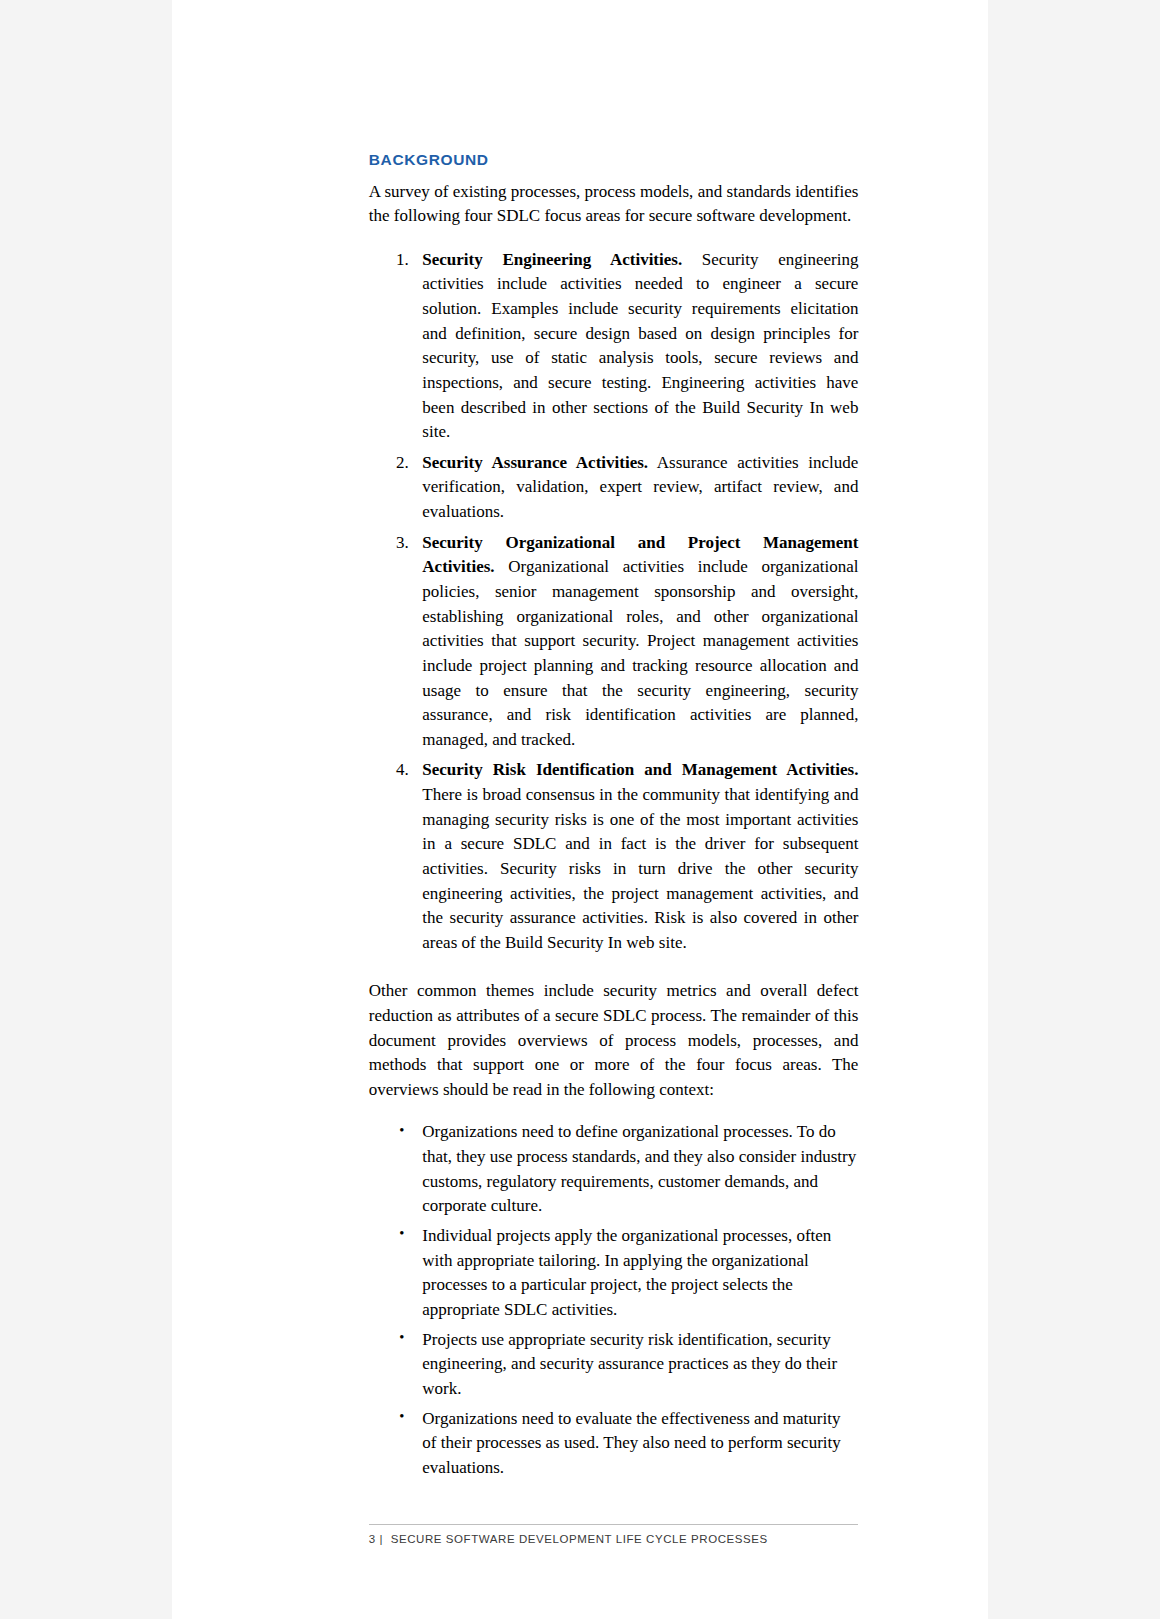BACKGROUND
A survey of existing processes, process models, and standards identifies the following four SDLC focus areas for secure software development.
Security Engineering Activities. Security engineering activities include activities needed to engineer a secure solution. Examples include security requirements elicitation and definition, secure design based on design principles for security, use of static analysis tools, secure reviews and inspections, and secure testing. Engineering activities have been described in other sections of the Build Security In web site.
Security Assurance Activities. Assurance activities include verification, validation, expert review, artifact review, and evaluations.
Security Organizational and Project Management Activities. Organizational activities include organizational policies, senior management sponsorship and oversight, establishing organizational roles, and other organizational activities that support security. Project management activities include project planning and tracking resource allocation and usage to ensure that the security engineering, security assurance, and risk identification activities are planned, managed, and tracked.
Security Risk Identification and Management Activities. There is broad consensus in the community that identifying and managing security risks is one of the most important activities in a secure SDLC and in fact is the driver for subsequent activities. Security risks in turn drive the other security engineering activities, the project management activities, and the security assurance activities. Risk is also covered in other areas of the Build Security In web site.
Other common themes include security metrics and overall defect reduction as attributes of a secure SDLC process. The remainder of this document provides overviews of process models, processes, and methods that support one or more of the four focus areas. The overviews should be read in the following context:
Organizations need to define organizational processes. To do that, they use process standards, and they also consider industry customs, regulatory requirements, customer demands, and corporate culture.
Individual projects apply the organizational processes, often with appropriate tailoring. In applying the organizational processes to a particular project, the project selects the appropriate SDLC activities.
Projects use appropriate security risk identification, security engineering, and security assurance practices as they do their work.
Organizations need to evaluate the effectiveness and maturity of their processes as used. They also need to perform security evaluations.
3 | SECURE SOFTWARE DEVELOPMENT LIFE CYCLE PROCESSES